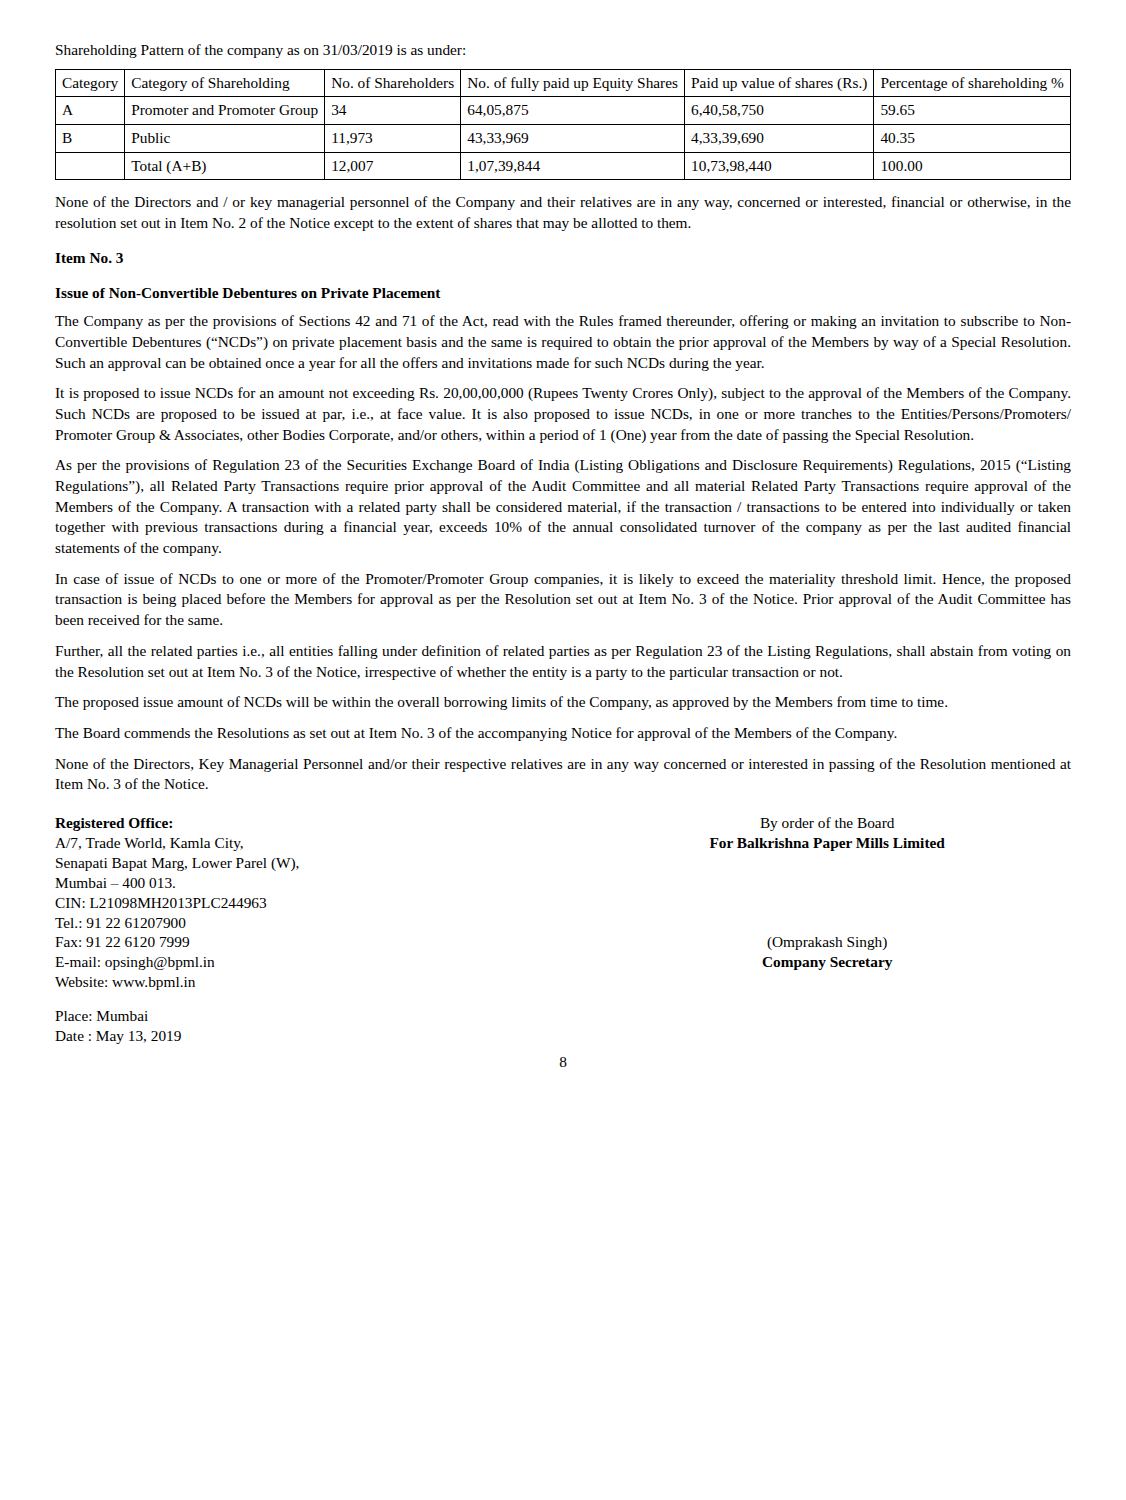Shareholding Pattern of the company as on 31/03/2019 is as under:
| Category | Category of Shareholding | No. of Shareholders | No. of fully paid up Equity Shares | Paid up value of shares (Rs.) | Percentage of shareholding % |
| --- | --- | --- | --- | --- | --- |
| A | Promoter and Promoter Group | 34 | 64,05,875 | 6,40,58,750 | 59.65 |
| B | Public | 11,973 | 43,33,969 | 4,33,39,690 | 40.35 |
| | Total (A+B) | 12,007 | 1,07,39,844 | 10,73,98,440 | 100.00 |
None of the Directors and / or key managerial personnel of the Company and their relatives are in any way, concerned or interested, financial or otherwise, in the resolution set out in Item No. 2 of the Notice except to the extent of shares that may be allotted to them.
Item No. 3
Issue of Non-Convertible Debentures on Private Placement
The Company as per the provisions of Sections 42 and 71 of the Act, read with the Rules framed thereunder, offering or making an invitation to subscribe to Non-Convertible Debentures (“NCDs”) on private placement basis and the same is required to obtain the prior approval of the Members by way of a Special Resolution. Such an approval can be obtained once a year for all the offers and invitations made for such NCDs during the year.
It is proposed to issue NCDs for an amount not exceeding Rs. 20,00,00,000 (Rupees Twenty Crores Only), subject to the approval of the Members of the Company. Such NCDs are proposed to be issued at par, i.e., at face value. It is also proposed to issue NCDs, in one or more tranches to the Entities/Persons/Promoters/ Promoter Group & Associates, other Bodies Corporate, and/or others, within a period of 1 (One) year from the date of passing the Special Resolution.
As per the provisions of Regulation 23 of the Securities Exchange Board of India (Listing Obligations and Disclosure Requirements) Regulations, 2015 (“Listing Regulations”), all Related Party Transactions require prior approval of the Audit Committee and all material Related Party Transactions require approval of the Members of the Company. A transaction with a related party shall be considered material, if the transaction / transactions to be entered into individually or taken together with previous transactions during a financial year, exceeds 10% of the annual consolidated turnover of the company as per the last audited financial statements of the company.
In case of issue of NCDs to one or more of the Promoter/Promoter Group companies, it is likely to exceed the materiality threshold limit. Hence, the proposed transaction is being placed before the Members for approval as per the Resolution set out at Item No. 3 of the Notice. Prior approval of the Audit Committee has been received for the same.
Further, all the related parties i.e., all entities falling under definition of related parties as per Regulation 23 of the Listing Regulations, shall abstain from voting on the Resolution set out at Item No. 3 of the Notice, irrespective of whether the entity is a party to the particular transaction or not.
The proposed issue amount of NCDs will be within the overall borrowing limits of the Company, as approved by the Members from time to time.
The Board commends the Resolutions as set out at Item No. 3 of the accompanying Notice for approval of the Members of the Company.
None of the Directors, Key Managerial Personnel and/or their respective relatives are in any way concerned or interested in passing of the Resolution mentioned at Item No. 3 of the Notice.
| Registered Office: A/7, Trade World, Kamla City, Senapati Bapat Marg, Lower Parel (W), Mumbai – 400 013. CIN: L21098MH2013PLC244963 Tel.: 91 22 61207900 Fax: 91 22 6120 7999 E-mail: opsingh@bpml.in Website: www.bpml.in | By order of the Board For Balkrishna Paper Mills Limited (Omprakash Singh) Company Secretary |
Place: Mumbai
Date : May 13, 2019
8